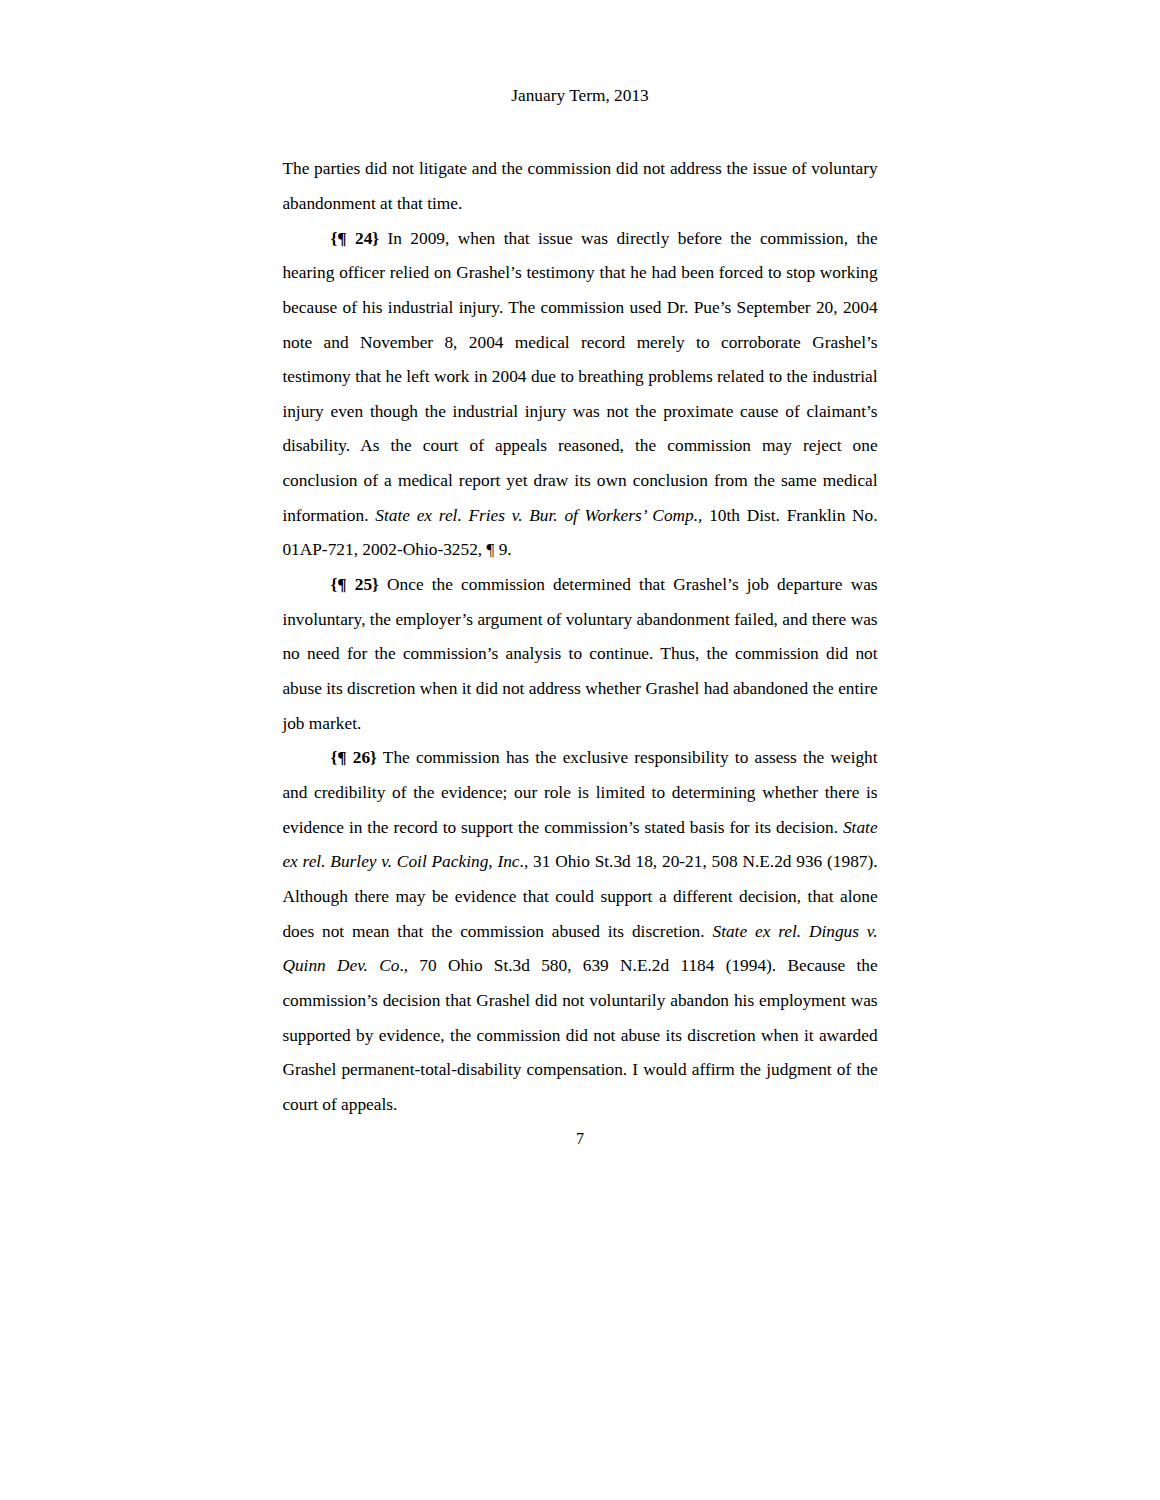January Term, 2013
The parties did not litigate and the commission did not address the issue of voluntary abandonment at that time.
{¶ 24} In 2009, when that issue was directly before the commission, the hearing officer relied on Grashel’s testimony that he had been forced to stop working because of his industrial injury. The commission used Dr. Pue’s September 20, 2004 note and November 8, 2004 medical record merely to corroborate Grashel’s testimony that he left work in 2004 due to breathing problems related to the industrial injury even though the industrial injury was not the proximate cause of claimant’s disability. As the court of appeals reasoned, the commission may reject one conclusion of a medical report yet draw its own conclusion from the same medical information. State ex rel. Fries v. Bur. of Workers’ Comp., 10th Dist. Franklin No. 01AP-721, 2002-Ohio-3252, ¶ 9.
{¶ 25} Once the commission determined that Grashel’s job departure was involuntary, the employer’s argument of voluntary abandonment failed, and there was no need for the commission’s analysis to continue. Thus, the commission did not abuse its discretion when it did not address whether Grashel had abandoned the entire job market.
{¶ 26} The commission has the exclusive responsibility to assess the weight and credibility of the evidence; our role is limited to determining whether there is evidence in the record to support the commission’s stated basis for its decision. State ex rel. Burley v. Coil Packing, Inc., 31 Ohio St.3d 18, 20-21, 508 N.E.2d 936 (1987). Although there may be evidence that could support a different decision, that alone does not mean that the commission abused its discretion. State ex rel. Dingus v. Quinn Dev. Co., 70 Ohio St.3d 580, 639 N.E.2d 1184 (1994). Because the commission’s decision that Grashel did not voluntarily abandon his employment was supported by evidence, the commission did not abuse its discretion when it awarded Grashel permanent-total-disability compensation. I would affirm the judgment of the court of appeals.
7